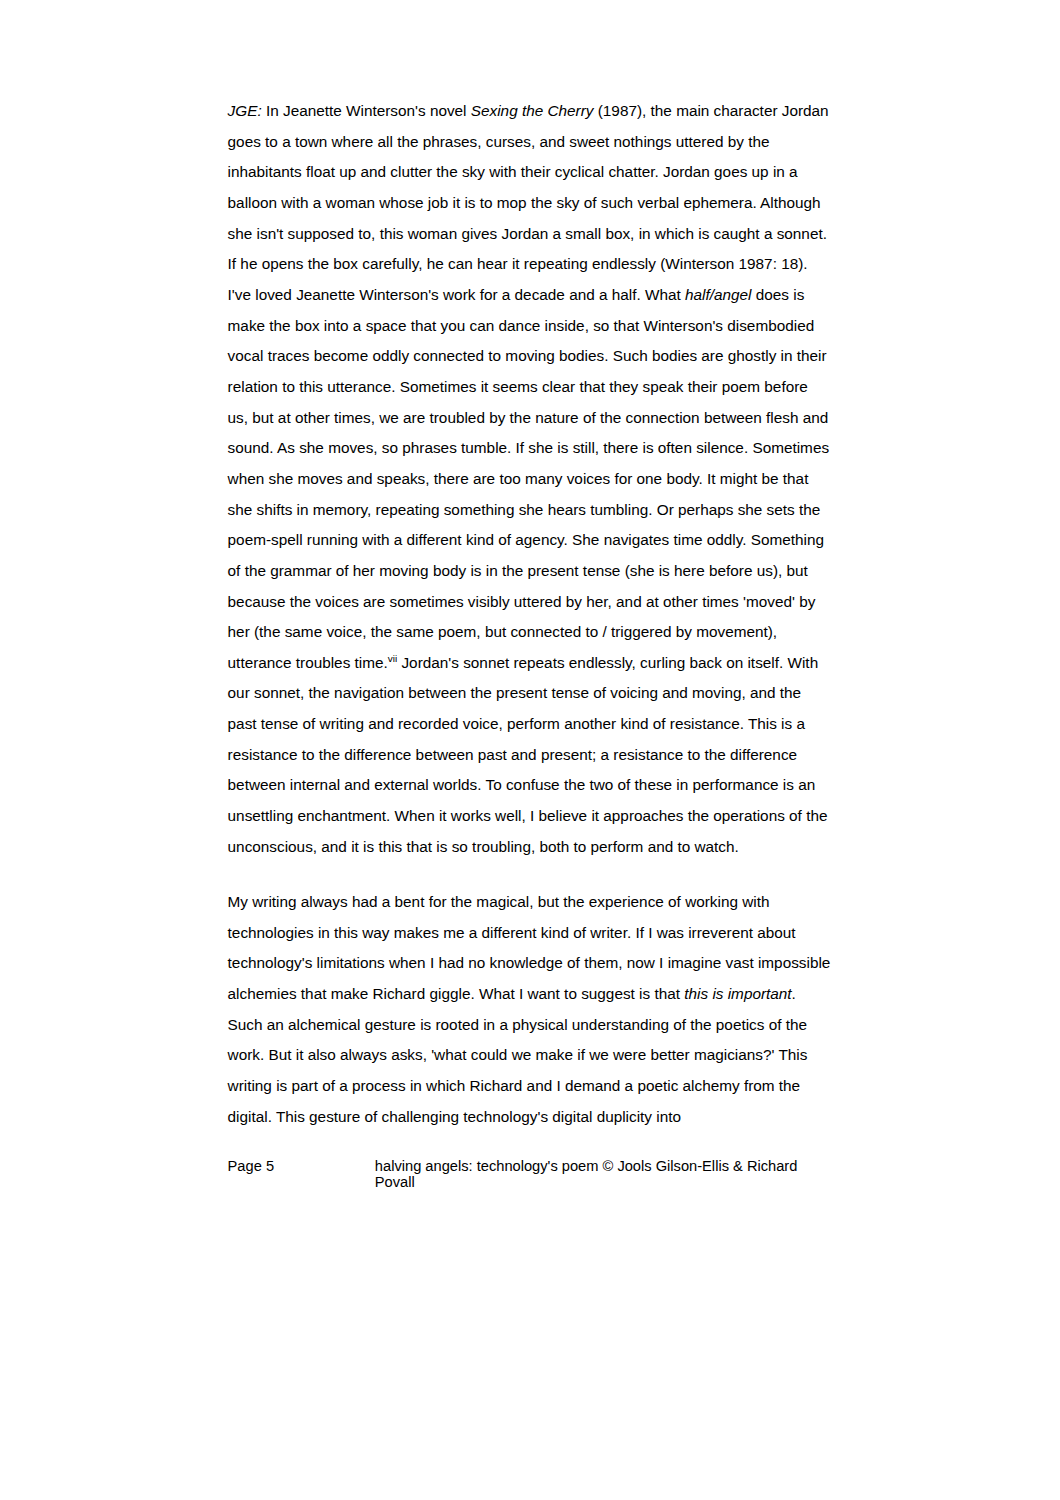JGE: In Jeanette Winterson's novel Sexing the Cherry (1987), the main character Jordan goes to a town where all the phrases, curses, and sweet nothings uttered by the inhabitants float up and clutter the sky with their cyclical chatter. Jordan goes up in a balloon with a woman whose job it is to mop the sky of such verbal ephemera. Although she isn't supposed to, this woman gives Jordan a small box, in which is caught a sonnet. If he opens the box carefully, he can hear it repeating endlessly (Winterson 1987: 18). I've loved Jeanette Winterson's work for a decade and a half. What half/angel does is make the box into a space that you can dance inside, so that Winterson's disembodied vocal traces become oddly connected to moving bodies. Such bodies are ghostly in their relation to this utterance. Sometimes it seems clear that they speak their poem before us, but at other times, we are troubled by the nature of the connection between flesh and sound. As she moves, so phrases tumble. If she is still, there is often silence. Sometimes when she moves and speaks, there are too many voices for one body. It might be that she shifts in memory, repeating something she hears tumbling. Or perhaps she sets the poem-spell running with a different kind of agency. She navigates time oddly. Something of the grammar of her moving body is in the present tense (she is here before us), but because the voices are sometimes visibly uttered by her, and at other times 'moved' by her (the same voice, the same poem, but connected to / triggered by movement), utterance troubles time.vii Jordan's sonnet repeats endlessly, curling back on itself. With our sonnet, the navigation between the present tense of voicing and moving, and the past tense of writing and recorded voice, perform another kind of resistance. This is a resistance to the difference between past and present; a resistance to the difference between internal and external worlds. To confuse the two of these in performance is an unsettling enchantment. When it works well, I believe it approaches the operations of the unconscious, and it is this that is so troubling, both to perform and to watch.
My writing always had a bent for the magical, but the experience of working with technologies in this way makes me a different kind of writer. If I was irreverent about technology's limitations when I had no knowledge of them, now I imagine vast impossible alchemies that make Richard giggle. What I want to suggest is that this is important. Such an alchemical gesture is rooted in a physical understanding of the poetics of the work. But it also always asks, 'what could we make if we were better magicians?' This writing is part of a process in which Richard and I demand a poetic alchemy from the digital. This gesture of challenging technology's digital duplicity into
Page 5 halving angels: technology's poem © Jools Gilson-Ellis & Richard Povall